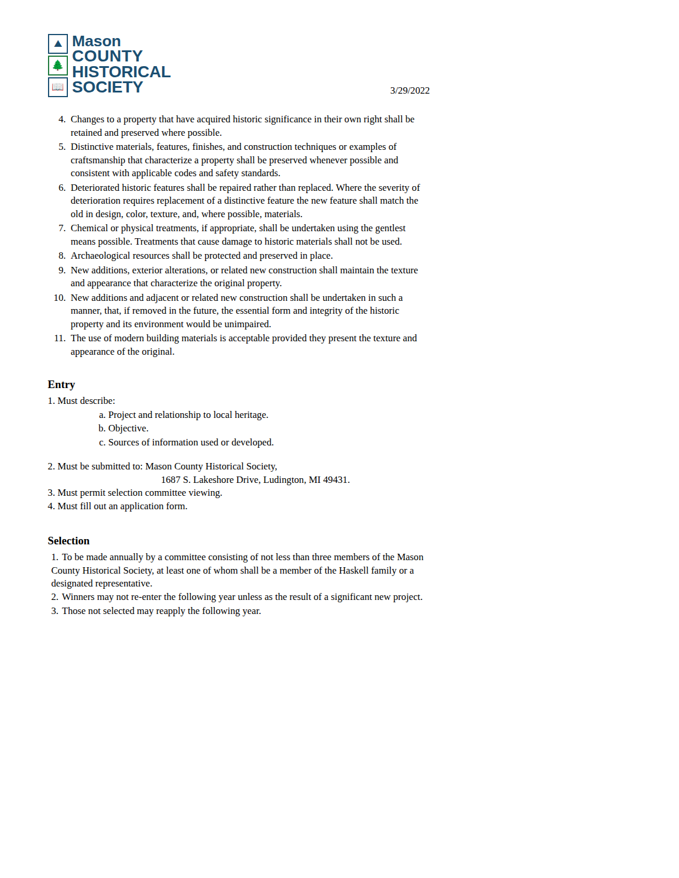⛰
🌲
📖
Mason COUNTY HISTORICAL SOCIETY
3/29/2022
Changes to a property that have acquired historic significance in their own right shall be retained and preserved where possible.
Distinctive materials, features, finishes, and construction techniques or examples of craftsmanship that characterize a property shall be preserved whenever possible and consistent with applicable codes and safety standards.
Deteriorated historic features shall be repaired rather than replaced. Where the severity of deterioration requires replacement of a distinctive feature the new feature shall match the old in design, color, texture, and, where possible, materials.
Chemical or physical treatments, if appropriate, shall be undertaken using the gentlest means possible. Treatments that cause damage to historic materials shall not be used.
Archaeological resources shall be protected and preserved in place.
New additions, exterior alterations, or related new construction shall maintain the texture and appearance that characterize the original property.
New additions and adjacent or related new construction shall be undertaken in such a manner, that, if removed in the future, the essential form and integrity of the historic property and its environment would be unimpaired.
The use of modern building materials is acceptable provided they present the texture and appearance of the original.
Entry
1. Must describe:
Project and relationship to local heritage.
Objective.
Sources of information used or developed.
2. Must be submitted to: Mason County Historical Society,
1687 S. Lakeshore Drive, Ludington, MI 49431.
3. Must permit selection committee viewing.
4. Must fill out an application form.
Selection
1. To be made annually by a committee consisting of not less than three members of the Mason County Historical Society, at least one of whom shall be a member of the Haskell family or a designated representative.
2. Winners may not re-enter the following year unless as the result of a significant new project.
3. Those not selected may reapply the following year.